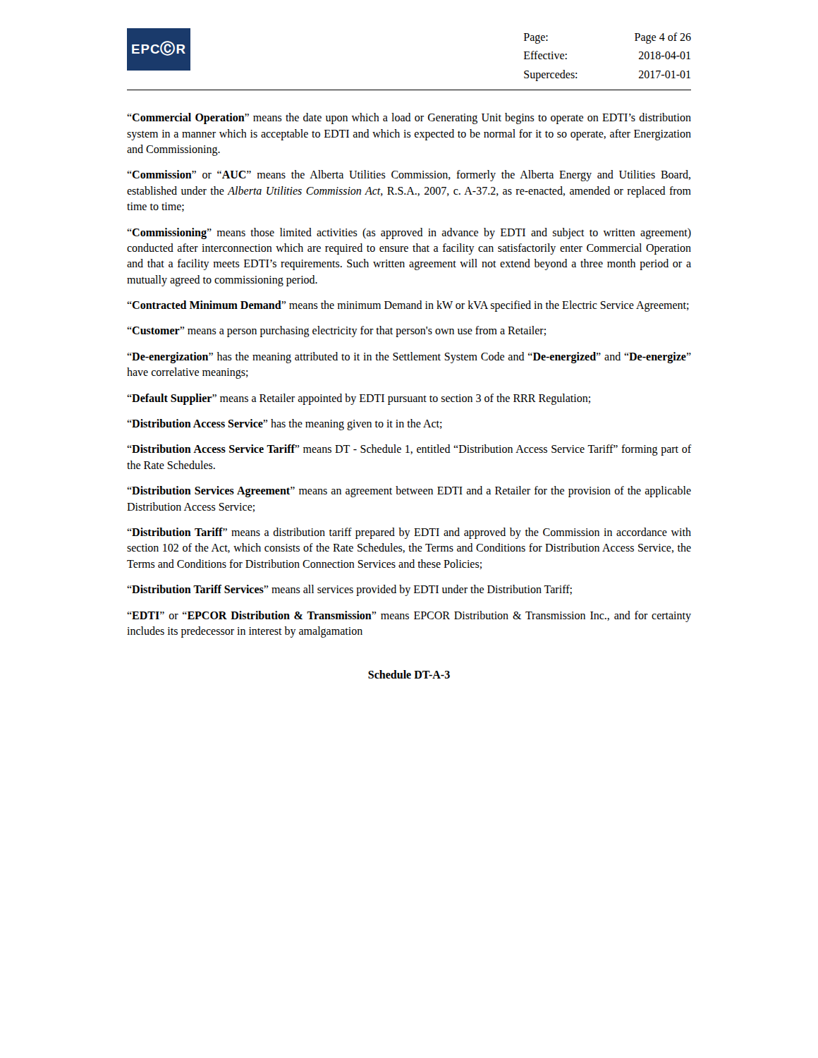EPCⒸR
| Page: | Page 4 of 26 |
| Effective: | 2018-04-01 |
| Supercedes: | 2017-01-01 |
“Commercial Operation” means the date upon which a load or Generating Unit begins to operate on EDTI’s distribution system in a manner which is acceptable to EDTI and which is expected to be normal for it to so operate, after Energization and Commissioning.
“Commission” or “AUC” means the Alberta Utilities Commission, formerly the Alberta Energy and Utilities Board, established under the Alberta Utilities Commission Act, R.S.A., 2007, c. A-37.2, as re-enacted, amended or replaced from time to time;
“Commissioning” means those limited activities (as approved in advance by EDTI and subject to written agreement) conducted after interconnection which are required to ensure that a facility can satisfactorily enter Commercial Operation and that a facility meets EDTI’s requirements. Such written agreement will not extend beyond a three month period or a mutually agreed to commissioning period.
“Contracted Minimum Demand” means the minimum Demand in kW or kVA specified in the Electric Service Agreement;
“Customer” means a person purchasing electricity for that person's own use from a Retailer;
“De-energization” has the meaning attributed to it in the Settlement System Code and “De-energized” and “De-energize” have correlative meanings;
“Default Supplier” means a Retailer appointed by EDTI pursuant to section 3 of the RRR Regulation;
“Distribution Access Service” has the meaning given to it in the Act;
“Distribution Access Service Tariff” means DT - Schedule 1, entitled “Distribution Access Service Tariff” forming part of the Rate Schedules.
“Distribution Services Agreement” means an agreement between EDTI and a Retailer for the provision of the applicable Distribution Access Service;
“Distribution Tariff” means a distribution tariff prepared by EDTI and approved by the Commission in accordance with section 102 of the Act, which consists of the Rate Schedules, the Terms and Conditions for Distribution Access Service, the Terms and Conditions for Distribution Connection Services and these Policies;
“Distribution Tariff Services” means all services provided by EDTI under the Distribution Tariff;
“EDTI” or “EPCOR Distribution & Transmission” means EPCOR Distribution & Transmission Inc., and for certainty includes its predecessor in interest by amalgamation
Schedule DT-A-3